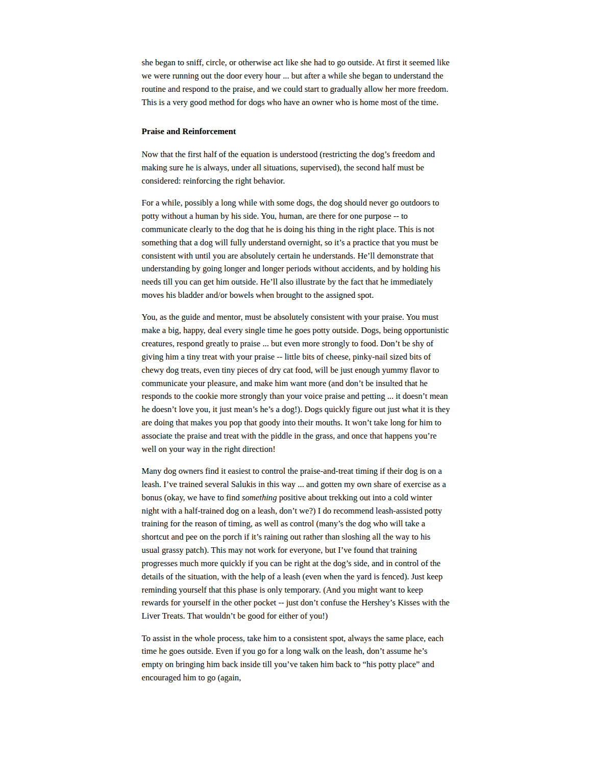she began to sniff, circle, or otherwise act like she had to go outside. At first it seemed like we were running out the door every hour ... but after a while she began to understand the routine and respond to the praise, and we could start to gradually allow her more freedom. This is a very good method for dogs who have an owner who is home most of the time.
Praise and Reinforcement
Now that the first half of the equation is understood (restricting the dog’s freedom and making sure he is always, under all situations, supervised), the second half must be considered: reinforcing the right behavior.
For a while, possibly a long while with some dogs, the dog should never go outdoors to potty without a human by his side. You, human, are there for one purpose -- to communicate clearly to the dog that he is doing his thing in the right place. This is not something that a dog will fully understand overnight, so it’s a practice that you must be consistent with until you are absolutely certain he understands. He’ll demonstrate that understanding by going longer and longer periods without accidents, and by holding his needs till you can get him outside. He’ll also illustrate by the fact that he immediately moves his bladder and/or bowels when brought to the assigned spot.
You, as the guide and mentor, must be absolutely consistent with your praise. You must make a big, happy, deal every single time he goes potty outside. Dogs, being opportunistic creatures, respond greatly to praise ... but even more strongly to food. Don’t be shy of giving him a tiny treat with your praise -- little bits of cheese, pinky-nail sized bits of chewy dog treats, even tiny pieces of dry cat food, will be just enough yummy flavor to communicate your pleasure, and make him want more (and don’t be insulted that he responds to the cookie more strongly than your voice praise and petting ... it doesn’t mean he doesn’t love you, it just mean’s he’s a dog!). Dogs quickly figure out just what it is they are doing that makes you pop that goody into their mouths. It won’t take long for him to associate the praise and treat with the piddle in the grass, and once that happens you’re well on your way in the right direction!
Many dog owners find it easiest to control the praise-and-treat timing if their dog is on a leash. I’ve trained several Salukis in this way ... and gotten my own share of exercise as a bonus (okay, we have to find something positive about trekking out into a cold winter night with a half-trained dog on a leash, don’t we?) I do recommend leash-assisted potty training for the reason of timing, as well as control (many’s the dog who will take a shortcut and pee on the porch if it’s raining out rather than sloshing all the way to his usual grassy patch). This may not work for everyone, but I’ve found that training progresses much more quickly if you can be right at the dog’s side, and in control of the details of the situation, with the help of a leash (even when the yard is fenced). Just keep reminding yourself that this phase is only temporary. (And you might want to keep rewards for yourself in the other pocket -- just don’t confuse the Hershey’s Kisses with the Liver Treats. That wouldn’t be good for either of you!)
To assist in the whole process, take him to a consistent spot, always the same place, each time he goes outside. Even if you go for a long walk on the leash, don’t assume he’s empty on bringing him back inside till you’ve taken him back to “his potty place” and encouraged him to go (again,